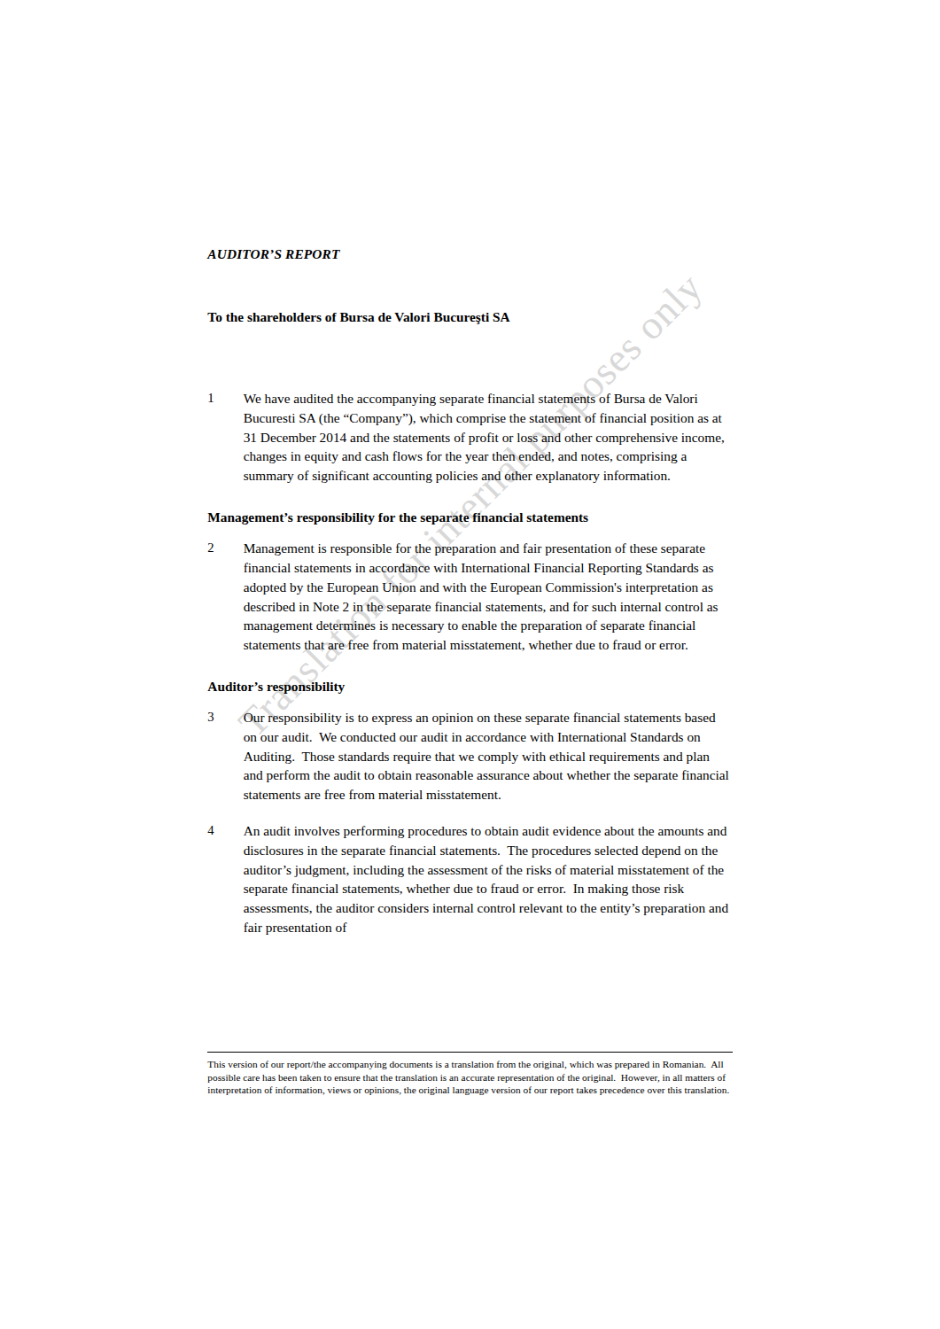Translation for internal purposes only
AUDITOR’S REPORT
To the shareholders of Bursa de Valori Bucureşti SA
1
We have audited the accompanying separate financial statements of Bursa de Valori Bucuresti SA (the “Company”), which comprise the statement of financial position as at 31 December 2014 and the statements of profit or loss and other comprehensive income, changes in equity and cash flows for the year then ended, and notes, comprising a summary of significant accounting policies and other explanatory information.
Management’s responsibility for the separate financial statements
2
Management is responsible for the preparation and fair presentation of these separate financial statements in accordance with International Financial Reporting Standards as adopted by the European Union and with the European Commission's interpretation as described in Note 2 in the separate financial statements, and for such internal control as management determines is necessary to enable the preparation of separate financial statements that are free from material misstatement, whether due to fraud or error.
Auditor’s responsibility
3
Our responsibility is to express an opinion on these separate financial statements based on our audit. We conducted our audit in accordance with International Standards on Auditing. Those standards require that we comply with ethical requirements and plan and perform the audit to obtain reasonable assurance about whether the separate financial statements are free from material misstatement.
4
An audit involves performing procedures to obtain audit evidence about the amounts and disclosures in the separate financial statements. The procedures selected depend on the auditor’s judgment, including the assessment of the risks of material misstatement of the separate financial statements, whether due to fraud or error. In making those risk assessments, the auditor considers internal control relevant to the entity’s preparation and fair presentation of
This version of our report/the accompanying documents is a translation from the original, which was prepared in Romanian. All possible care has been taken to ensure that the translation is an accurate representation of the original. However, in all matters of interpretation of information, views or opinions, the original language version of our report takes precedence over this translation.